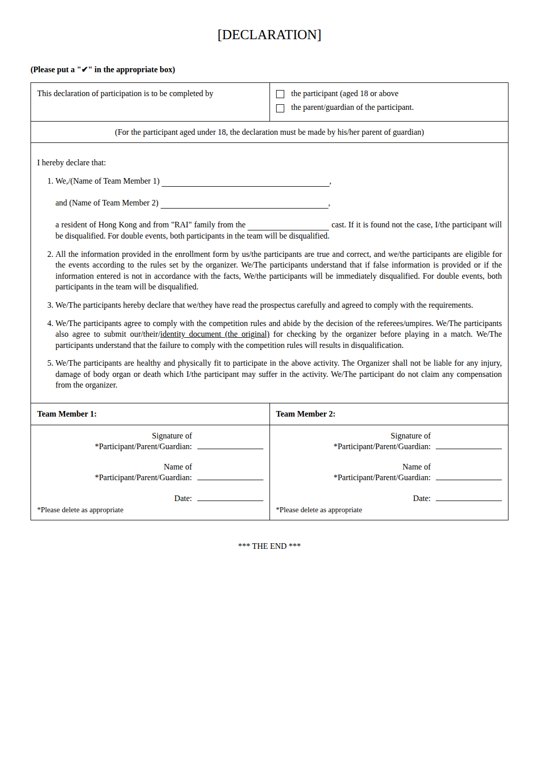[DECLARATION]
(Please put a "✔" in the appropriate box)
| This declaration of participation is to be completed by | the participant (aged 18 or above the parent/guardian of the participant. |
| (For the participant aged under 18, the declaration must be made by his/her parent of guardian) |
| I hereby declare that: We,/(Name of Team Member 1) , and (Name of Team Member 2) , a resident of Hong Kong and from "RAI" family from the cast. If it is found not the case, I/the participant will be disqualified. For double events, both participants in the team will be disqualified. All the information provided in the enrollment form by us/the participants are true and correct, and we/the participants are eligible for the events according to the rules set by the organizer. We/The participants understand that if false information is provided or if the information entered is not in accordance with the facts, We/the participants will be immediately disqualified. For double events, both participants in the team will be disqualified. We/The participants hereby declare that we/they have read the prospectus carefully and agreed to comply with the requirements. We/The participants agree to comply with the competition rules and abide by the decision of the referees/umpires. We/The participants also agree to submit our/their/ identity document (the original) for checking by the organizer before playing in a match. We/The participants understand that the failure to comply with the competition rules will results in disqualification. We/The participants are healthy and physically fit to participate in the above activity. The Organizer shall not be liable for any injury, damage of body organ or death which I/the participant may suffer in the activity. We/The participant do not claim any compensation from the organizer. |
| Team Member 1: | Team Member 2: |
| Signature of *Participant/Parent/Guardian: Name of *Participant/Parent/Guardian: Date: *Please delete as appropriate | Signature of *Participant/Parent/Guardian: Name of *Participant/Parent/Guardian: Date: *Please delete as appropriate |
*** THE END ***